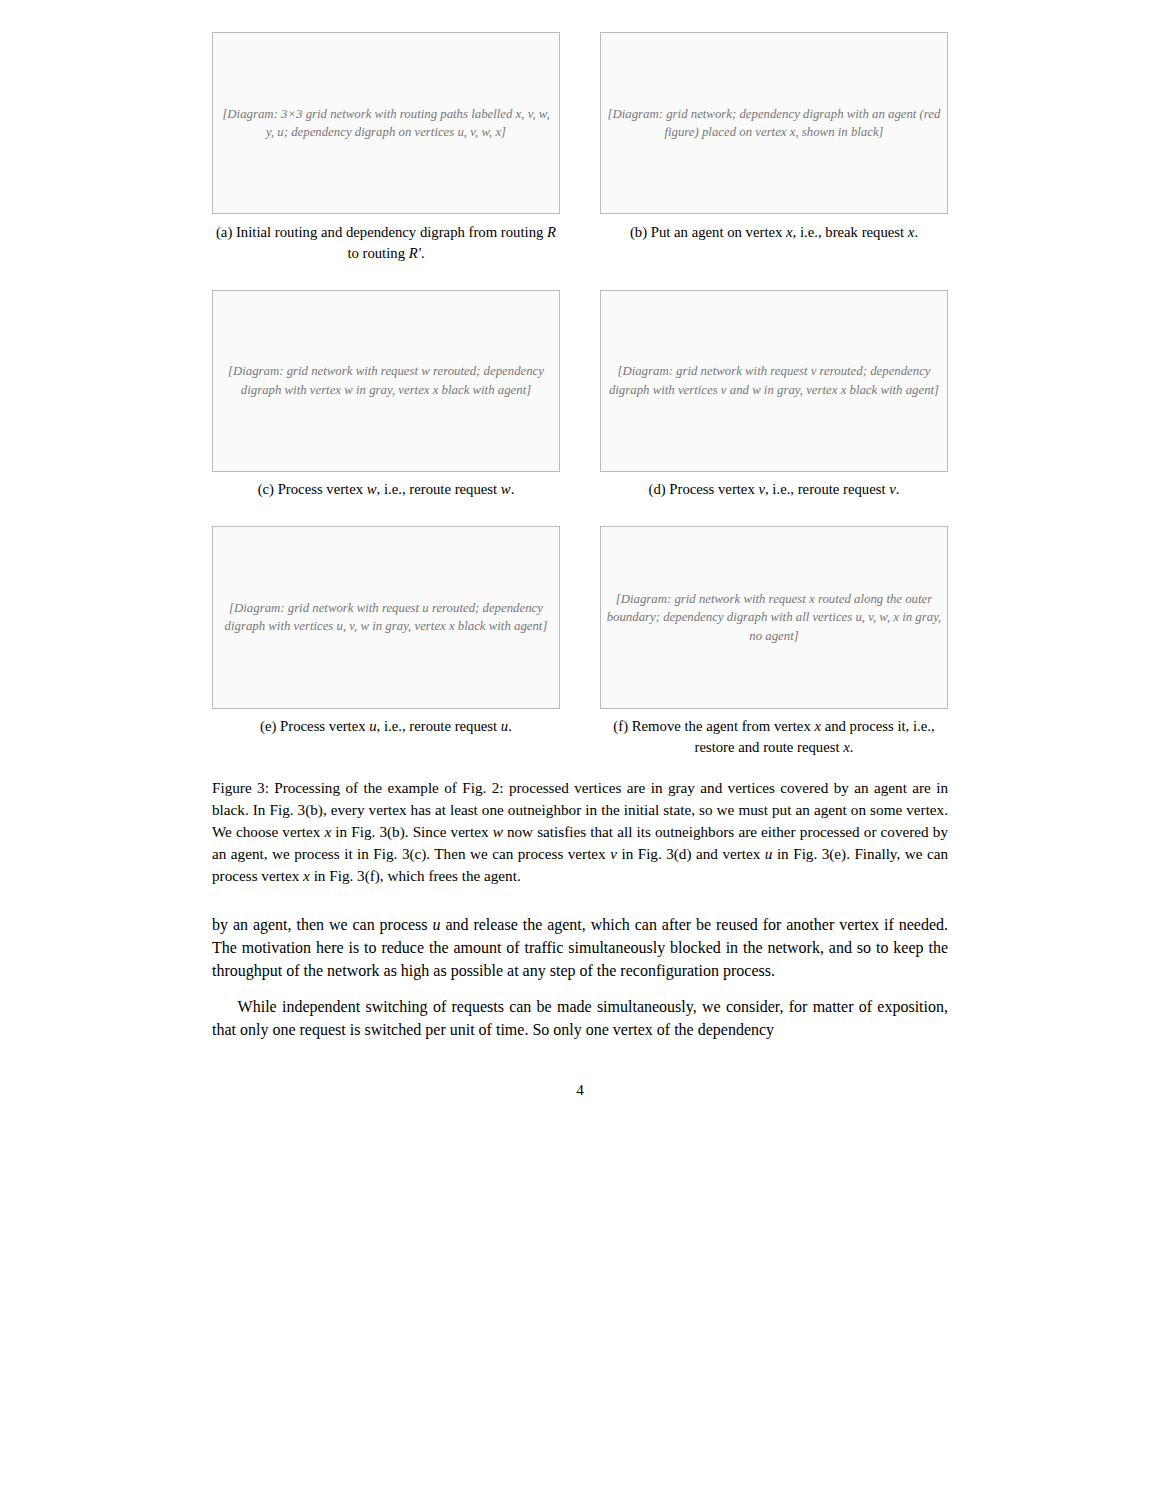[Diagram: 3×3 grid network with routing paths labelled x, v, w, y, u; dependency digraph on vertices u, v, w, x]
(a) Initial routing and dependency digraph from routing R to routing R′.
[Diagram: grid network; dependency digraph with an agent (red figure) placed on vertex x, shown in black]
(b) Put an agent on vertex x, i.e., break request x.
[Diagram: grid network with request w rerouted; dependency digraph with vertex w in gray, vertex x black with agent]
(c) Process vertex w, i.e., reroute request w.
[Diagram: grid network with request v rerouted; dependency digraph with vertices v and w in gray, vertex x black with agent]
(d) Process vertex v, i.e., reroute request v.
[Diagram: grid network with request u rerouted; dependency digraph with vertices u, v, w in gray, vertex x black with agent]
(e) Process vertex u, i.e., reroute request u.
[Diagram: grid network with request x routed along the outer boundary; dependency digraph with all vertices u, v, w, x in gray, no agent]
(f) Remove the agent from vertex x and process it, i.e., restore and route request x.
Figure 3: Processing of the example of Fig. 2: processed vertices are in gray and vertices covered by an agent are in black. In Fig. 3(b), every vertex has at least one outneighbor in the initial state, so we must put an agent on some vertex. We choose vertex x in Fig. 3(b). Since vertex w now satisfies that all its outneighbors are either processed or covered by an agent, we process it in Fig. 3(c). Then we can process vertex v in Fig. 3(d) and vertex u in Fig. 3(e). Finally, we can process vertex x in Fig. 3(f), which frees the agent.
by an agent, then we can process u and release the agent, which can after be reused for another vertex if needed. The motivation here is to reduce the amount of traffic simultaneously blocked in the network, and so to keep the throughput of the network as high as possible at any step of the reconfiguration process.
While independent switching of requests can be made simultaneously, we consider, for matter of exposition, that only one request is switched per unit of time. So only one vertex of the dependency
4